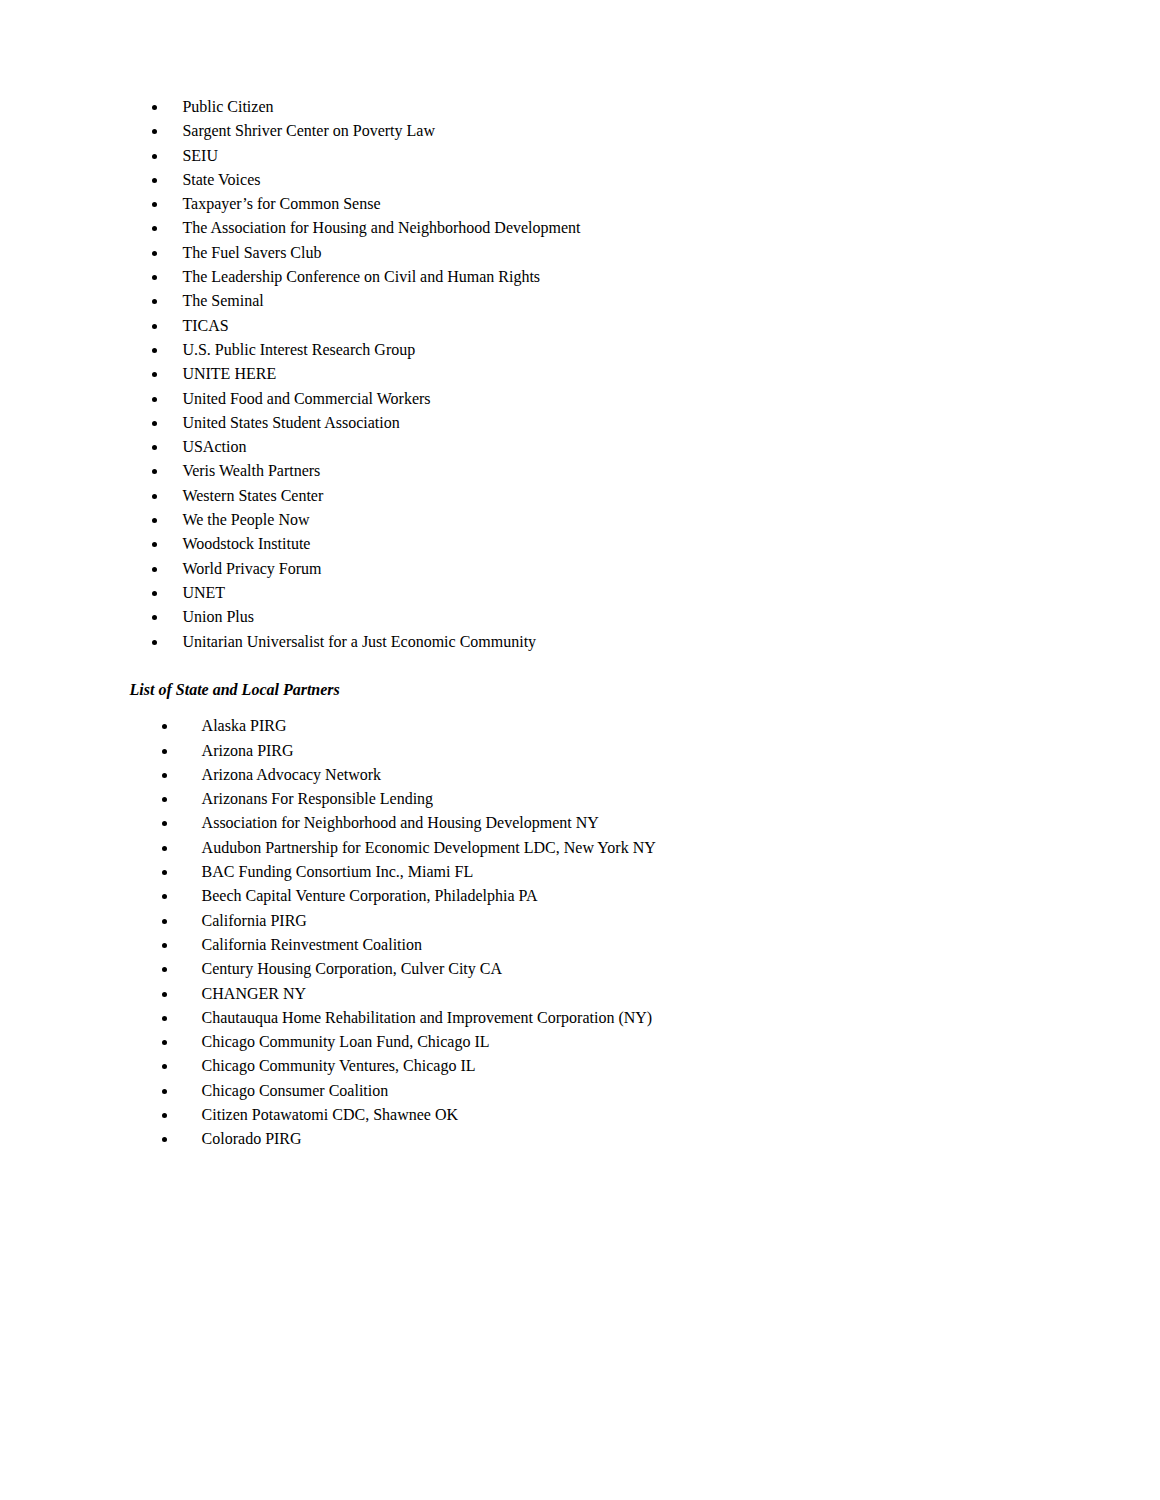Public Citizen
Sargent Shriver Center on Poverty Law
SEIU
State Voices
Taxpayer’s for Common Sense
The Association for Housing and Neighborhood Development
The Fuel Savers Club
The Leadership Conference on Civil and Human Rights
The Seminal
TICAS
U.S. Public Interest Research Group
UNITE HERE
United Food and Commercial Workers
United States Student Association
USAction
Veris Wealth Partners
Western States Center
We the People Now
Woodstock Institute
World Privacy Forum
UNET
Union Plus
Unitarian Universalist for a Just Economic Community
List of State and Local Partners
Alaska PIRG
Arizona PIRG
Arizona Advocacy Network
Arizonans For Responsible Lending
Association for Neighborhood and Housing Development NY
Audubon Partnership for Economic Development LDC, New York NY
BAC Funding Consortium Inc., Miami FL
Beech Capital Venture Corporation, Philadelphia PA
California PIRG
California Reinvestment Coalition
Century Housing Corporation, Culver City CA
CHANGER NY
Chautauqua Home Rehabilitation and Improvement Corporation (NY)
Chicago Community Loan Fund, Chicago IL
Chicago Community Ventures, Chicago IL
Chicago Consumer Coalition
Citizen Potawatomi CDC, Shawnee OK
Colorado PIRG